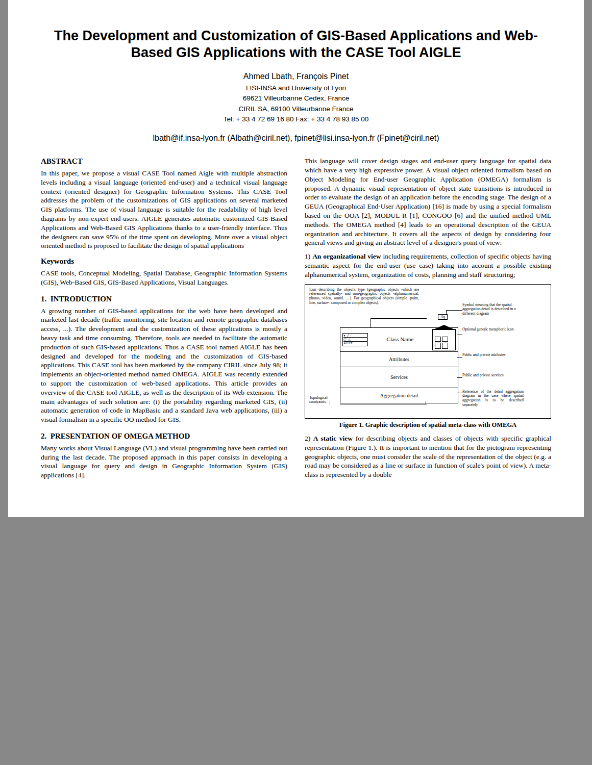The Development and Customization of GIS-Based Applications and Web-Based GIS Applications with the CASE Tool AIGLE
Ahmed Lbath, François Pinet
LISI-INSA and University of Lyon
69621 Villeurbanne Cedex, France
CIRIL SA, 69100 Villeurbanne France
Tel: + 33 4 72 69 16 80 Fax: + 33 4 78 93 85 00
lbath@if.insa-lyon.fr (Albath@ciril.net), fpinet@lisi.insa-lyon.fr (Fpinet@ciril.net)
ABSTRACT
In this paper, we propose a visual CASE Tool named Aigle with multiple abstraction levels including a visual language (oriented end-user) and a technical visual language context (oriented designer) for Geographic Information Systems. This CASE Tool addresses the problem of the customizations of GIS applications on several marketed GIS platforms. The use of visual language is suitable for the readability of high level diagrams by non-expert end-users. AIGLE generates automatic customized GIS-Based Applications and Web-Based GIS Applications thanks to a user-friendly interface. Thus the designers can save 95% of the time spent on developing. More over a visual object oriented method is proposed to facilitate the design of spatial applications
Keywords
CASE tools, Conceptual Modeling, Spatial Database, Geographic Information Systems (GIS), Web-Based GIS, GIS-Based Applications, Visual Languages.
1. INTRODUCTION
A growing number of GIS-based applications for the web have been developed and marketed last decade (traffic monitoring, site location and remote geographic databases access, ...). The development and the customization of these applications is mostly a heavy task and time consuming. Therefore, tools are needed to facilitate the automatic production of such GIS-based applications. Thus a CASE tool named AIGLE has been designed and developed for the modeling and the customization of GIS-based applications. This CASE tool has been marketed by the company CIRIL since July 98; it implements an object-oriented method named OMEGA. AIGLE was recently extended to support the customization of web-based applications. This article provides an overview of the CASE tool AIGLE, as well as the description of its Web extension. The main advantages of such solution are: (i) the portability regarding marketed GIS, (ii) automatic generation of code in MapBasic and a standard Java web applications, (iii) a visual formalism in a specific OO method for GIS.
2. PRESENTATION OF OMEGA METHOD
Many works about Visual Language (VL) and visual programming have been carried out during the last decade. The proposed approach in this paper consists in developing a visual language for query and design in Geographic Information System (GIS) applications [4].
This language will cover design stages and end-user query language for spatial data which have a very high expressive power. A visual object oriented formalism based on Object Modeling for End-user Geographic Application (OMEGA) formalism is proposed. A dynamic visual representation of object state transitions is introduced in order to evaluate the design of an application before the encoding stage. The design of a GEUA (Geographical End-User Application) [16] is made by using a special formalism based on the OOA [2], MODUL-R [1], CONGOO [6] and the unified method UML methods. The OMEGA method [4] leads to an operational description of the GEUA organization and architecture. It covers all the aspects of design by considering four general views and giving an abstract level of a designer's point of view:
1) An organizational view including requirements, collection of specific objects having semantic aspect for the end-user (use case) taking into account a possible existing alphanumerical system, organization of costs, planning and staff structuring;
Icon describing the object's type (geographic objects -which are referenced spatially- and non-geographic objects -alphanumerical, photos, video, sound, ...-). For geographical objects (simple -point, line, surface-, composed or complex objects).
Symbol meaning that the spatial aggregation detail is described in a different diagram
Ag
● ╱
▢ △
AU/ST
Class Name
Attributes
Services
Aggregation detail
Optional generic metaphoric icon
Public and private attributes
Public and private services
Reference of the detail aggregation diagram in the case where spatial aggregation is to be described separately
Topological constraints
Figure 1. Graphic description of spatial meta-class with OMEGA
2) A static view for describing objects and classes of objects with specific graphical representation (Figure 1.). It is important to mention that for the pictogram representing geographic objects, one must consider the scale of the representation of the object (e.g. a road may be considered as a line or surface in function of scale's point of view). A meta-class is represented by a double